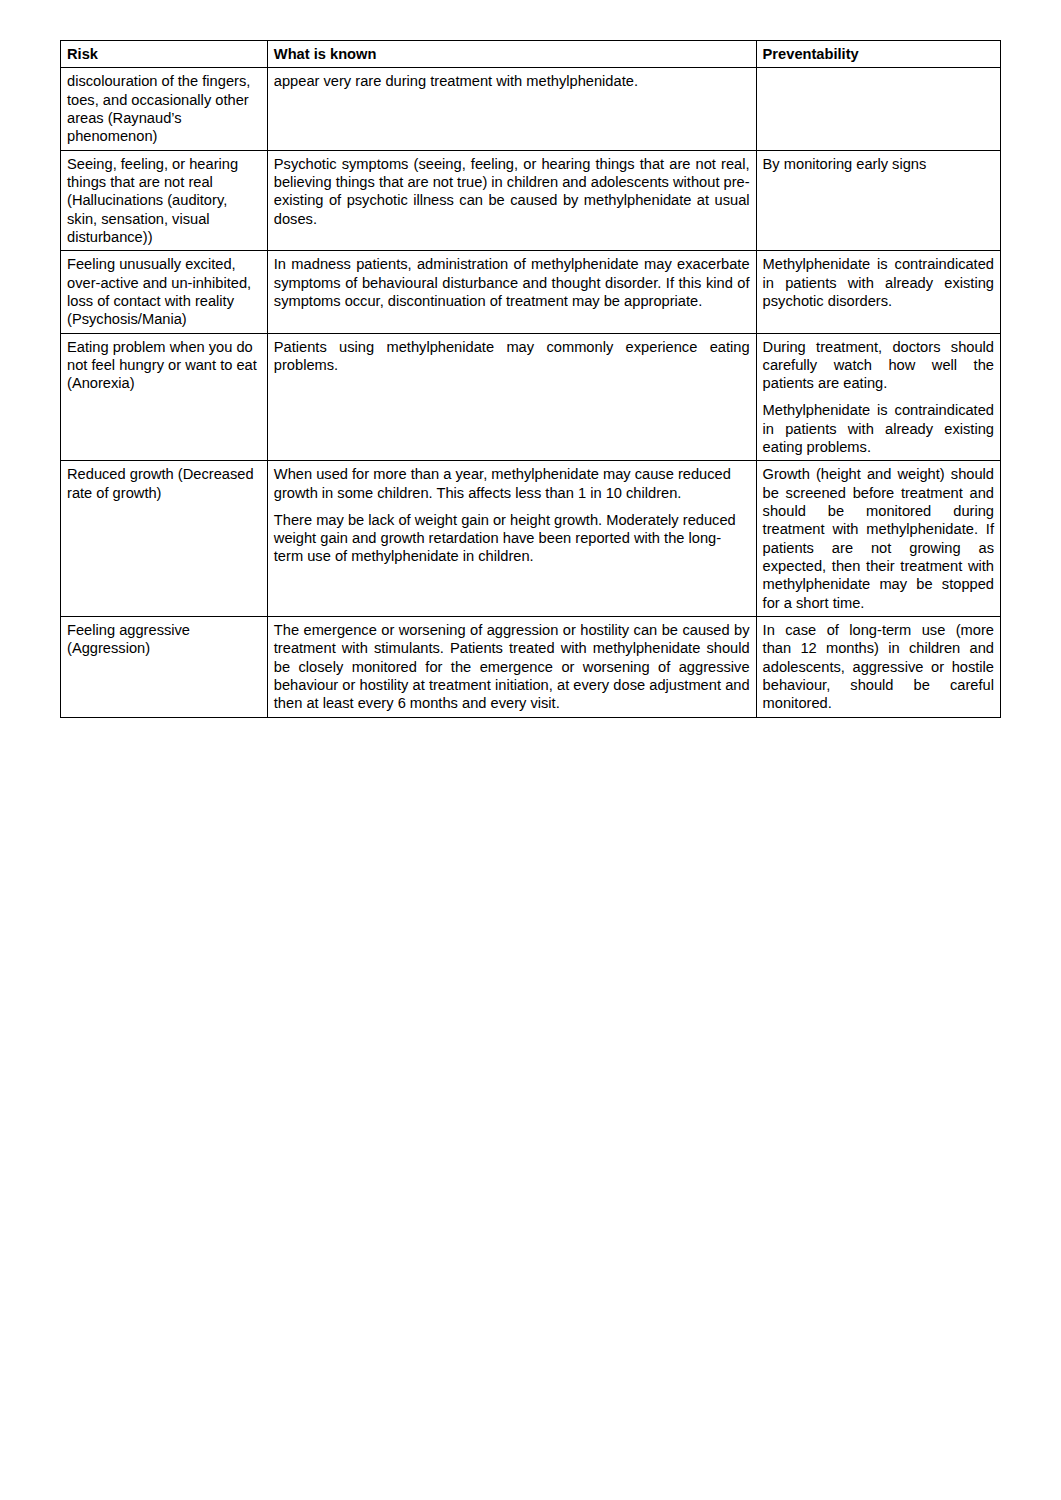| Risk | What is known | Preventability |
| --- | --- | --- |
| discolouration of the fingers, toes, and occasionally other areas (Raynaud’s phenomenon) | appear very rare during treatment with methylphenidate. | |
| Seeing, feeling, or hearing things that are not real (Hallucinations (auditory, skin, sensation, visual disturbance)) | Psychotic symptoms (seeing, feeling, or hearing things that are not real, believing things that are not true) in children and adolescents without pre-existing of psychotic illness can be caused by methylphenidate at usual doses. | By monitoring early signs |
| Feeling unusually excited, over-active and un-inhibited, loss of contact with reality (Psychosis/Mania) | In madness patients, administration of methylphenidate may exacerbate symptoms of behavioural disturbance and thought disorder. If this kind of symptoms occur, discontinuation of treatment may be appropriate. | Methylphenidate is contraindicated in patients with already existing psychotic disorders. |
| Eating problem when you do not feel hungry or want to eat (Anorexia) | Patients using methylphenidate may commonly experience eating problems. | During treatment, doctors should carefully watch how well the patients are eating. Methylphenidate is contraindicated in patients with already existing eating problems. |
| Reduced growth (Decreased rate of growth) | When used for more than a year, methylphenidate may cause reduced growth in some children. This affects less than 1 in 10 children. There may be lack of weight gain or height growth. Moderately reduced weight gain and growth retardation have been reported with the long-term use of methylphenidate in children. | Growth (height and weight) should be screened before treatment and should be monitored during treatment with methylphenidate. If patients are not growing as expected, then their treatment with methylphenidate may be stopped for a short time. |
| Feeling aggressive (Aggression) | The emergence or worsening of aggression or hostility can be caused by treatment with stimulants. Patients treated with methylphenidate should be closely monitored for the emergence or worsening of aggressive behaviour or hostility at treatment initiation, at every dose adjustment and then at least every 6 months and every visit. | In case of long-term use (more than 12 months) in children and adolescents, aggressive or hostile behaviour, should be careful monitored. |